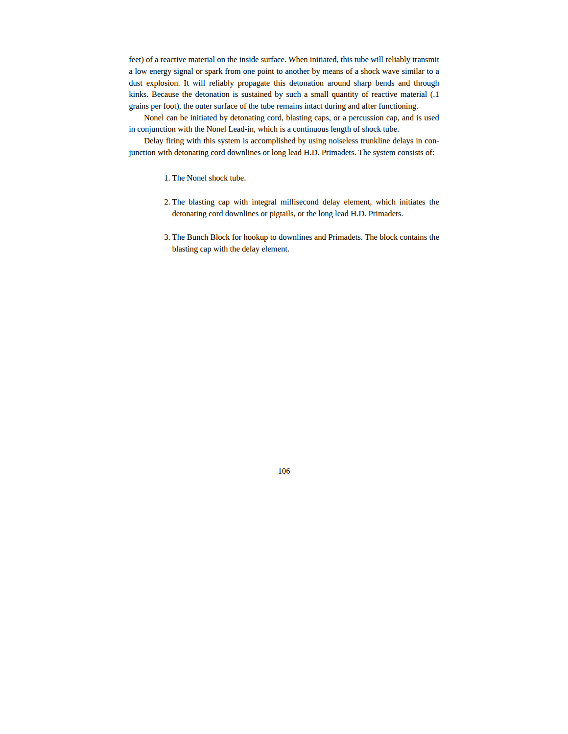feet) of a reactive material on the inside surface. When initiated, this tube will reliably transmit a low energy signal or spark from one point to another by means of a shock wave similar to a dust explosion. It will reliably propagate this detonation around sharp bends and through kinks. Because the detonation is sustained by such a small quantity of reactive material (.1 grains per foot), the outer surface of the tube remains intact during and after functioning.
Nonel can be initiated by detonating cord, blasting caps, or a percussion cap, and is used in conjunction with the Nonel Lead-in, which is a continuous length of shock tube.
Delay firing with this system is accomplished by using noiseless trunkline delays in conjunction with detonating cord downlines or long lead H.D. Primadets. The system consists of:
1. The Nonel shock tube.
2. The blasting cap with integral millisecond delay element, which initiates the detonating cord downlines or pigtails, or the long lead H.D. Primadets.
3. The Bunch Block for hookup to downlines and Primadets. The block contains the blasting cap with the delay element.
106